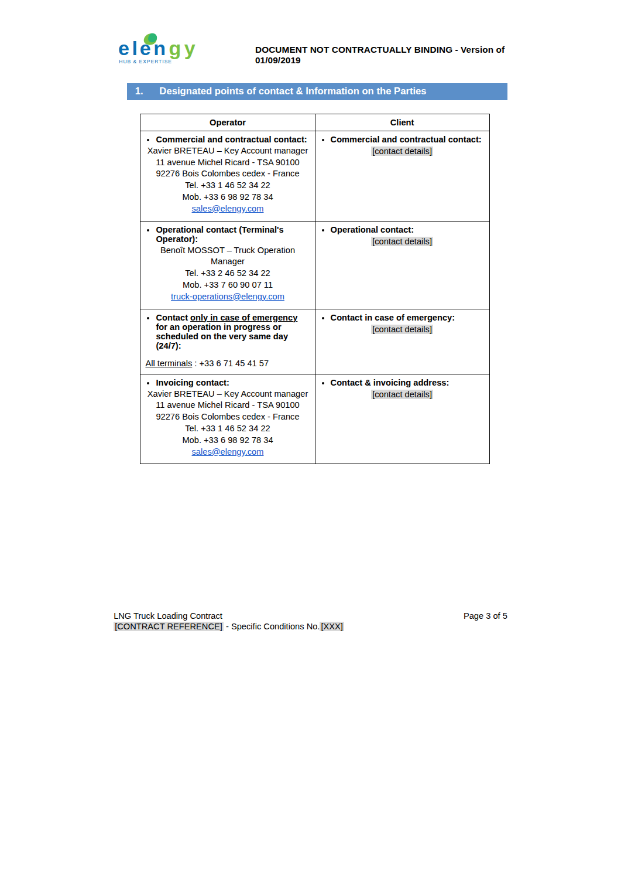e l e n g y HUB & EXPERTISE
DOCUMENT NOT CONTRACTUALLY BINDING - Version of 01/09/2019
1. Designated points of contact & Information on the Parties
| Operator | Client |
| --- | --- |
| Commercial and contractual contact: Xavier BRETEAU – Key Account manager 11 avenue Michel Ricard - TSA 90100 92276 Bois Colombes cedex - France Tel. +33 1 46 52 34 22 Mob. +33 6 98 92 78 34 sales@elengy.com | Commercial and contractual contact: [contact details] |
| Operational contact (Terminal's Operator): Benoît MOSSOT – Truck Operation Manager Tel. +33 2 46 52 34 22 Mob. +33 7 60 90 07 11 truck-operations@elengy.com | Operational contact: [contact details] |
| Contact only in case of emergency for an operation in progress or scheduled on the very same day (24/7): All terminals : +33 6 71 45 41 57 | Contact in case of emergency: [contact details] |
| Invoicing contact: Xavier BRETEAU – Key Account manager 11 avenue Michel Ricard - TSA 90100 92276 Bois Colombes cedex - France Tel. +33 1 46 52 34 22 Mob. +33 6 98 92 78 34 sales@elengy.com | Contact & invoicing address: [contact details] |
LNG Truck Loading Contract
Page 3 of 5
[CONTRACT REFERENCE] - Specific Conditions No.[XXX]